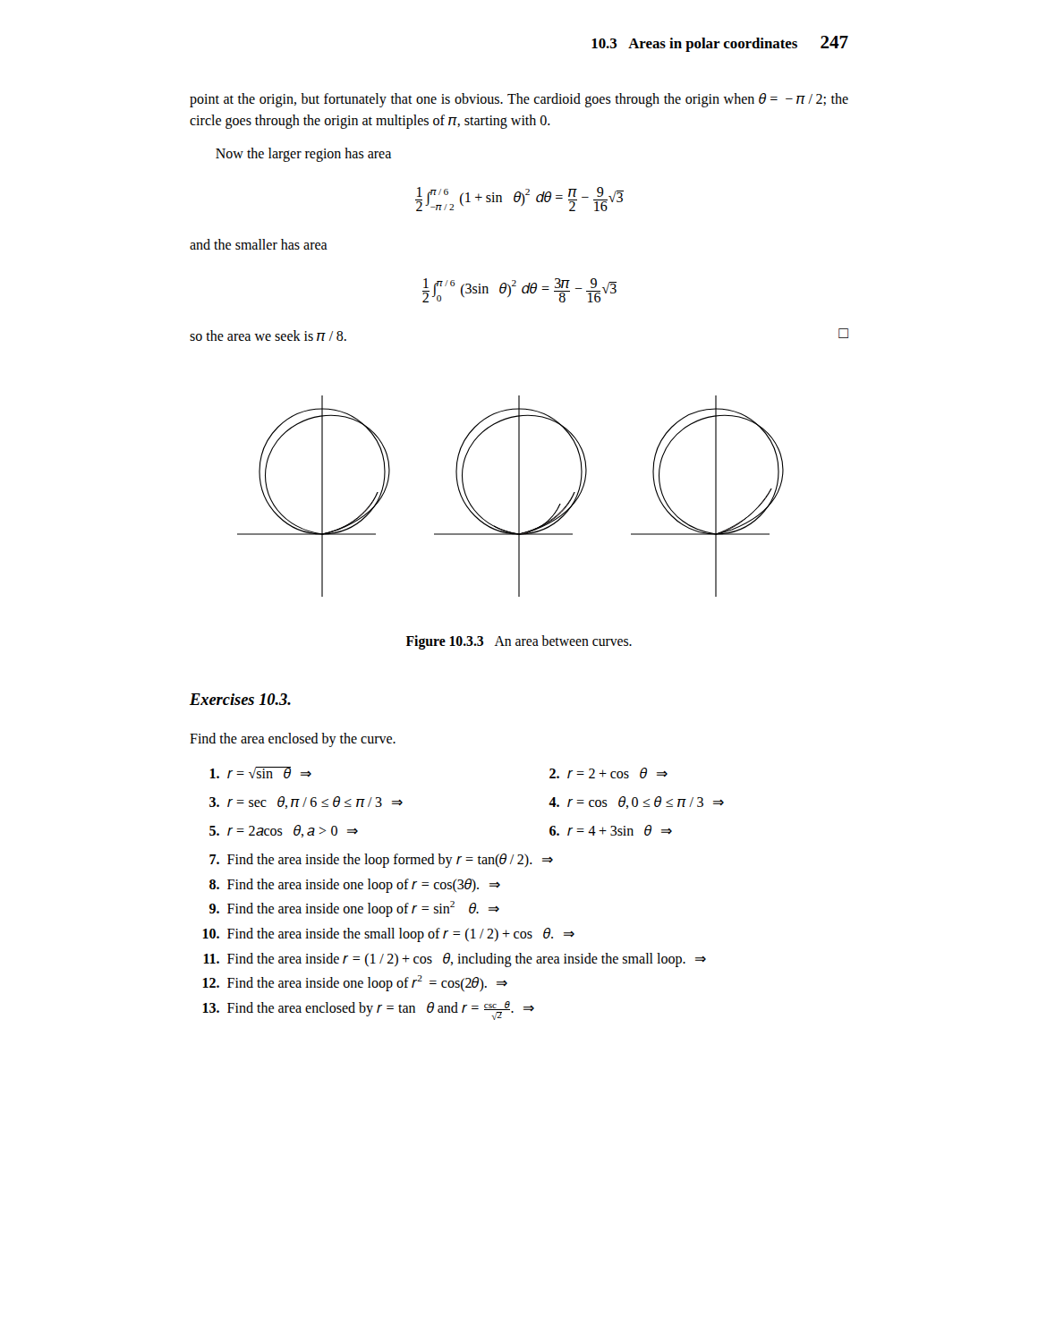10.3 Areas in polar coordinates 247
point at the origin, but fortunately that one is obvious. The cardioid goes through the origin when θ=−π/2; the circle goes through the origin at multiples of π, starting with 0.
Now the larger region has area
12 ∫ −π/2 π/6 (1+sin θ) 2 dθ = π2 − 916 3
and the smaller has area
12 ∫ 0 π/6 (3sin θ) 2 dθ = 3π8 − 916 3
so the area we seek is π/8.□
Figure 10.3.3 An area between curves.
Exercises 10.3.
Find the area enclosed by the curve.
1. r=sin θ ⇒
2. r=2+cos θ ⇒
3. r=sec θ,π/6≤θ≤π/3 ⇒
4. r=cos θ,0≤θ≤π/3 ⇒
5. r=2acos θ,a>0 ⇒
6. r=4+3sin θ ⇒
7. Find the area inside the loop formed by r=tan(θ/2). ⇒
8. Find the area inside one loop of r=cos(3θ). ⇒
9. Find the area inside one loop of r=sin2 θ. ⇒
10. Find the area inside the small loop of r=(1/2)+cos θ. ⇒
11. Find the area inside r=(1/2)+cos θ, including the area inside the small loop. ⇒
12. Find the area inside one loop of r2=cos(2θ). ⇒
13. Find the area enclosed by r=tan θ and r=csc θ2. ⇒